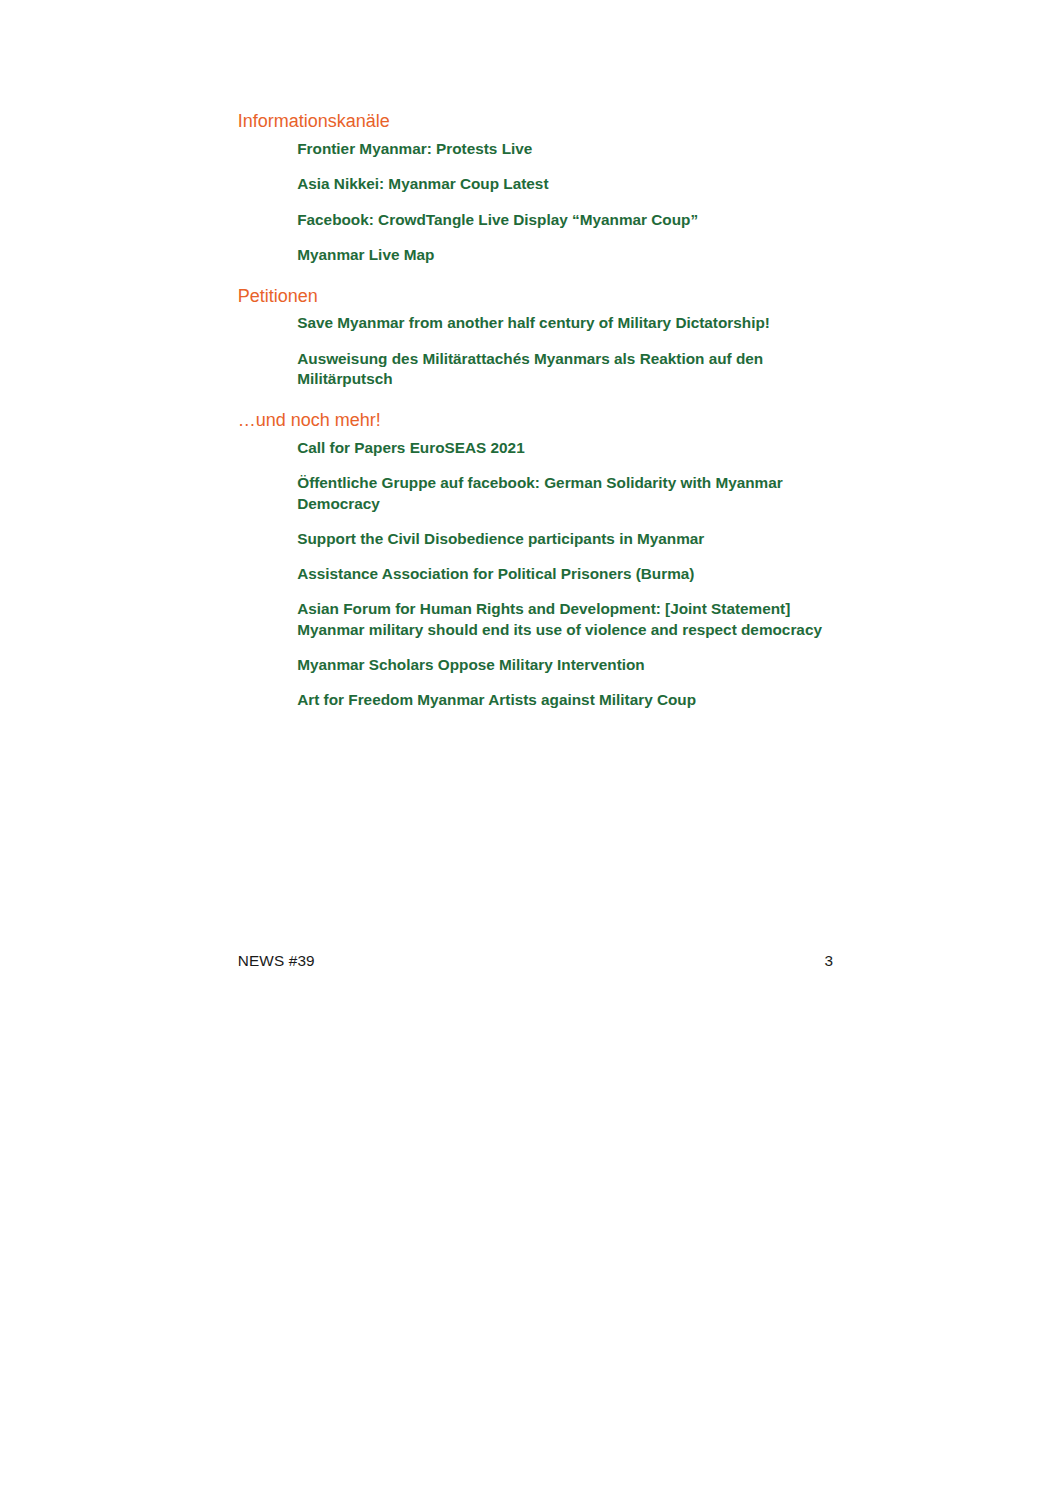Informationskanäle
Frontier Myanmar: Protests Live
Asia Nikkei: Myanmar Coup Latest
Facebook: CrowdTangle Live Display “Myanmar Coup”
Myanmar Live Map
Petitionen
Save Myanmar from another half century of Military Dictatorship!
Ausweisung des Militärattachés Myanmars als Reaktion auf den Militärputsch
…und noch mehr!
Call for Papers EuroSEAS 2021
Öffentliche Gruppe auf facebook: German Solidarity with Myanmar Democracy
Support the Civil Disobedience participants in Myanmar
Assistance Association for Political Prisoners (Burma)
Asian Forum for Human Rights and Development: [Joint Statement] Myanmar military should end its use of violence and respect democracy
Myanmar Scholars Oppose Military Intervention
Art for Freedom Myanmar Artists against Military Coup
NEWS #39 3